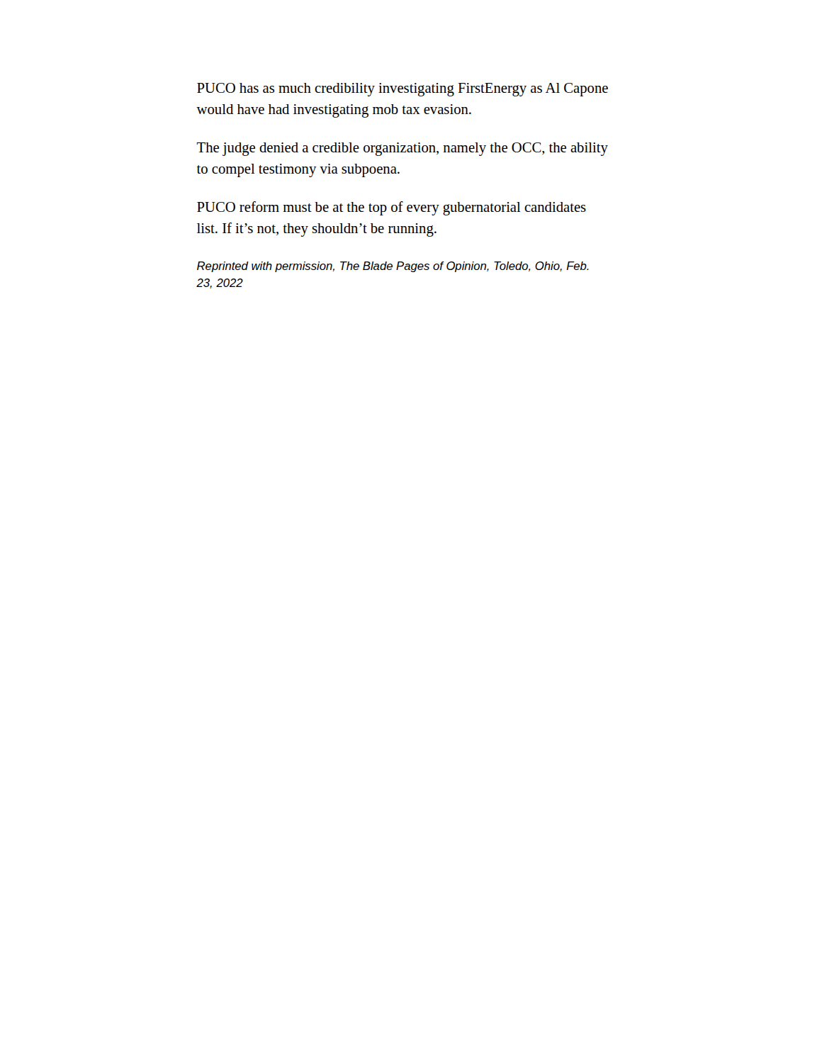PUCO has as much credibility investigating FirstEnergy as Al Capone would have had investigating mob tax evasion.
The judge denied a credible organization, namely the OCC, the ability to compel testimony via subpoena.
PUCO reform must be at the top of every gubernatorial candidates list. If it’s not, they shouldn’t be running.
Reprinted with permission, The Blade Pages of Opinion, Toledo, Ohio, Feb. 23, 2022